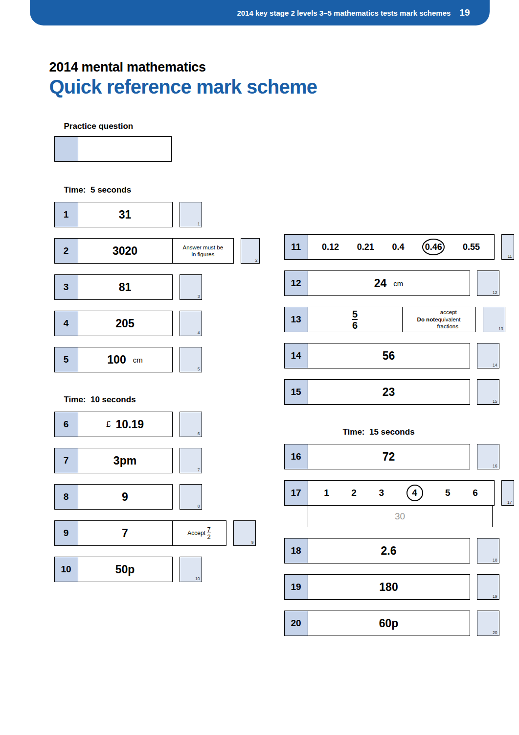2014 key stage 2 levels 3–5 mathematics tests mark schemes 19
2014 mental mathematics
Quick reference mark scheme
Practice question
Time: 5 seconds
1
31
1
2
3020
Answer must be
in figures
2
3
81
3
4
205
4
5
100cm
5
Time: 10 seconds
6
£10.19
6
7
3pm
7
8
9
8
9
7
Accept 72
9
10
50p
10
11
0.12 0.21 0.4 0.46 0.55
11
12
24cm
12
13
56
Do not accept
equivalent
fractions
13
14
56
14
15
23
15
Time: 15 seconds
16
72
16
17
1 2 3 4 5 6
30
17
18
2.6
18
19
180
19
20
60p
20